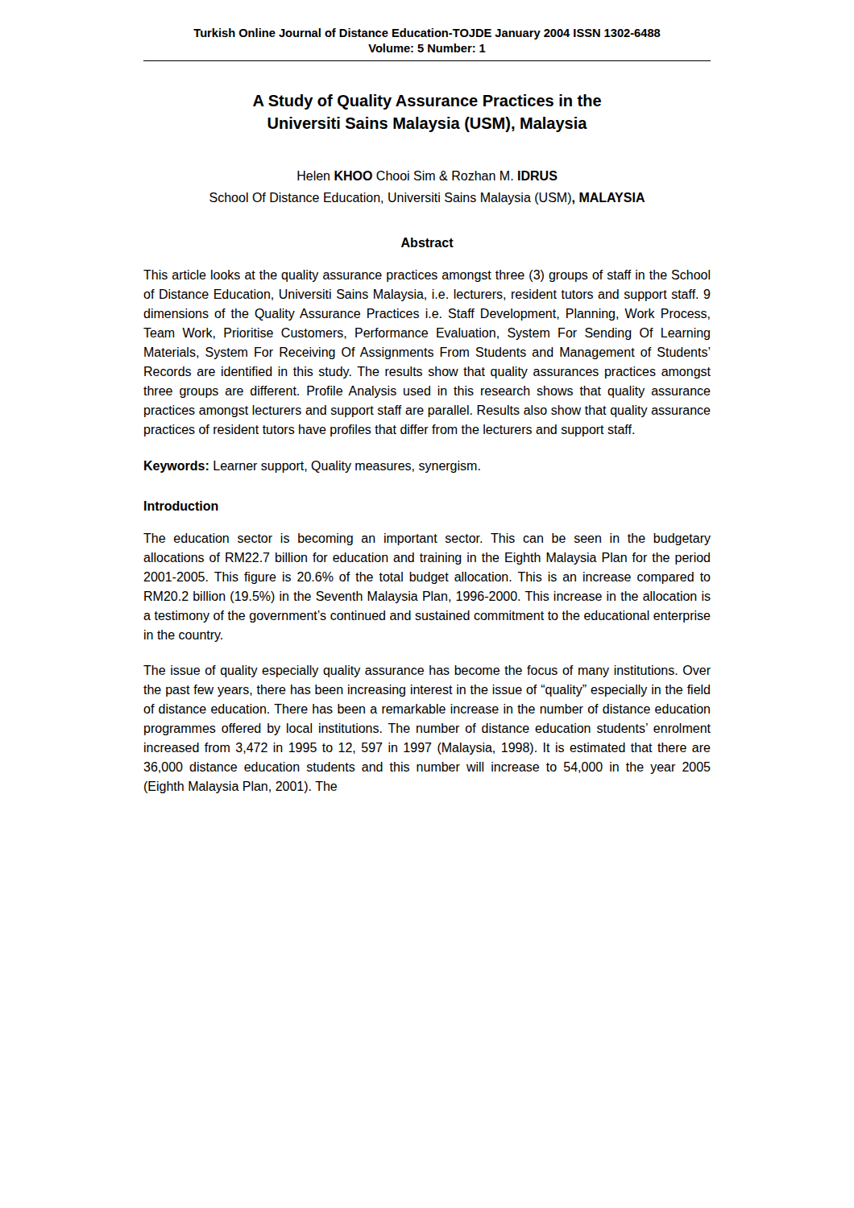Turkish Online Journal of Distance Education-TOJDE January 2004 ISSN 1302-6488
Volume: 5 Number: 1
A Study of Quality Assurance Practices in the
Universiti Sains Malaysia (USM), Malaysia
Helen KHOO Chooi Sim & Rozhan M. IDRUS
School Of Distance Education, Universiti Sains Malaysia (USM), MALAYSIA
Abstract
This article looks at the quality assurance practices amongst three (3) groups of staff in the School of Distance Education, Universiti Sains Malaysia, i.e. lecturers, resident tutors and support staff. 9 dimensions of the Quality Assurance Practices i.e. Staff Development, Planning, Work Process, Team Work, Prioritise Customers, Performance Evaluation, System For Sending Of Learning Materials, System For Receiving Of Assignments From Students and Management of Students’ Records are identified in this study. The results show that quality assurances practices amongst three groups are different. Profile Analysis used in this research shows that quality assurance practices amongst lecturers and support staff are parallel. Results also show that quality assurance practices of resident tutors have profiles that differ from the lecturers and support staff.
Keywords: Learner support, Quality measures, synergism.
Introduction
The education sector is becoming an important sector. This can be seen in the budgetary allocations of RM22.7 billion for education and training in the Eighth Malaysia Plan for the period 2001-2005. This figure is 20.6% of the total budget allocation. This is an increase compared to RM20.2 billion (19.5%) in the Seventh Malaysia Plan, 1996-2000. This increase in the allocation is a testimony of the government’s continued and sustained commitment to the educational enterprise in the country.
The issue of quality especially quality assurance has become the focus of many institutions. Over the past few years, there has been increasing interest in the issue of “quality” especially in the field of distance education. There has been a remarkable increase in the number of distance education programmes offered by local institutions. The number of distance education students’ enrolment increased from 3,472 in 1995 to 12, 597 in 1997 (Malaysia, 1998). It is estimated that there are 36,000 distance education students and this number will increase to 54,000 in the year 2005 (Eighth Malaysia Plan, 2001). The